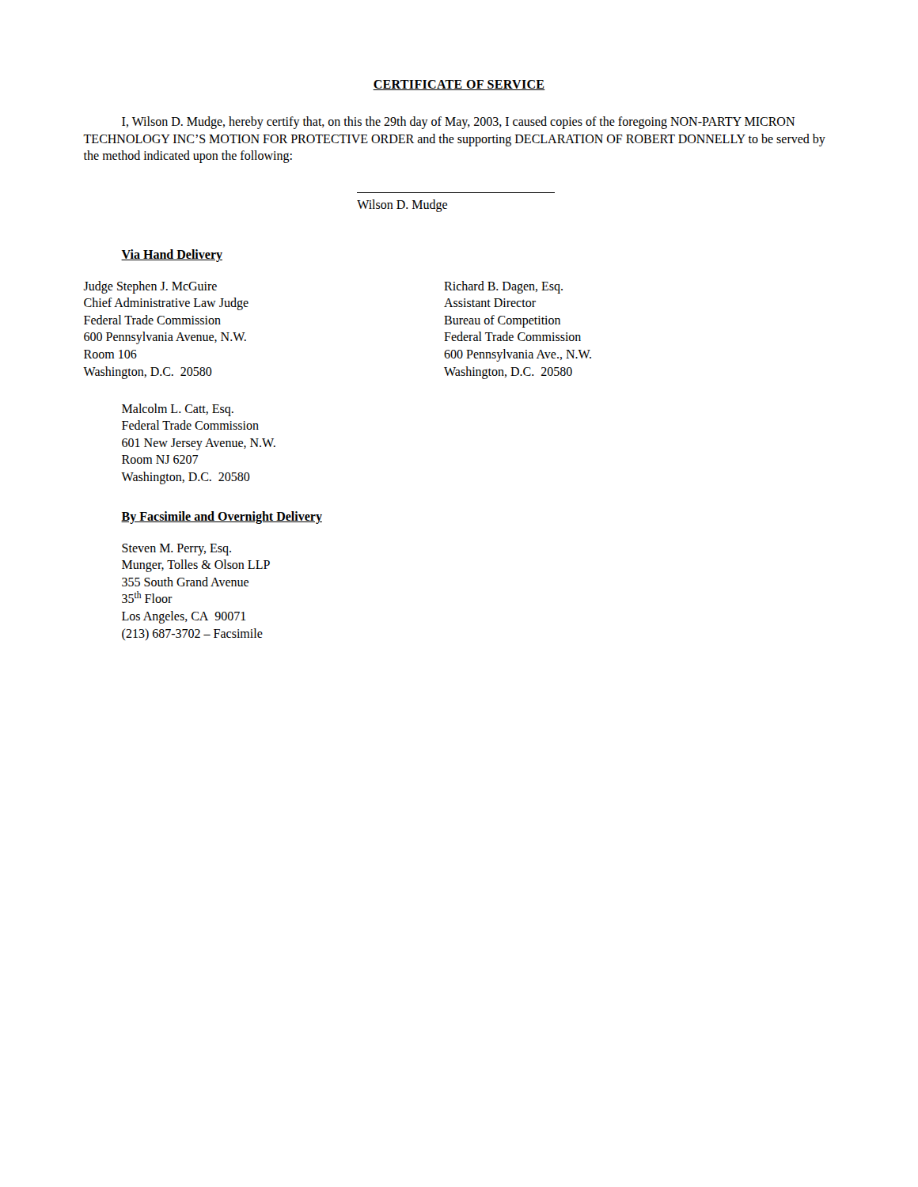CERTIFICATE OF SERVICE
I, Wilson D. Mudge, hereby certify that, on this the 29th day of May, 2003, I caused copies of the foregoing NON-PARTY MICRON TECHNOLOGY INC’S MOTION FOR PROTECTIVE ORDER and the supporting DECLARATION OF ROBERT DONNELLY to be served by the method indicated upon the following:
Wilson D. Mudge
Via Hand Delivery
| Judge Stephen J. McGuire Chief Administrative Law Judge Federal Trade Commission 600 Pennsylvania Avenue, N.W. Room 106 Washington, D.C. 20580 | Richard B. Dagen, Esq. Assistant Director Bureau of Competition Federal Trade Commission 600 Pennsylvania Ave., N.W. Washington, D.C. 20580 |
Malcolm L. Catt, Esq.
Federal Trade Commission
601 New Jersey Avenue, N.W.
Room NJ 6207
Washington, D.C. 20580
By Facsimile and Overnight Delivery
Steven M. Perry, Esq.
Munger, Tolles & Olson LLP
355 South Grand Avenue
35th Floor
Los Angeles, CA 90071
(213) 687-3702 – Facsimile